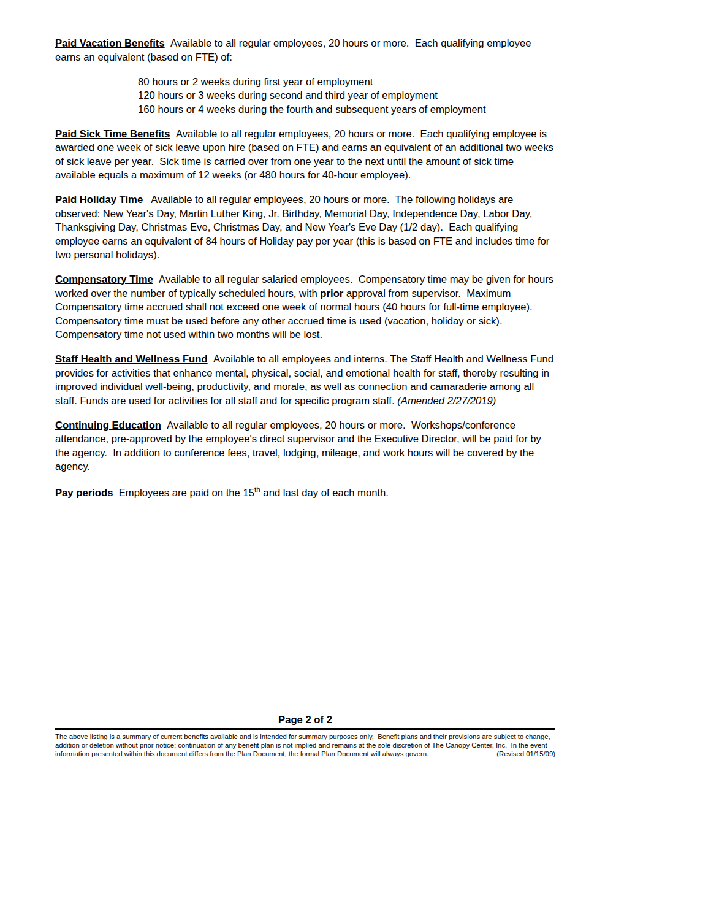Paid Vacation Benefits Available to all regular employees, 20 hours or more. Each qualifying employee earns an equivalent (based on FTE) of:
80 hours or 2 weeks during first year of employment
120 hours or 3 weeks during second and third year of employment
160 hours or 4 weeks during the fourth and subsequent years of employment
Paid Sick Time Benefits Available to all regular employees, 20 hours or more. Each qualifying employee is awarded one week of sick leave upon hire (based on FTE) and earns an equivalent of an additional two weeks of sick leave per year. Sick time is carried over from one year to the next until the amount of sick time available equals a maximum of 12 weeks (or 480 hours for 40-hour employee).
Paid Holiday Time Available to all regular employees, 20 hours or more. The following holidays are observed: New Year's Day, Martin Luther King, Jr. Birthday, Memorial Day, Independence Day, Labor Day, Thanksgiving Day, Christmas Eve, Christmas Day, and New Year's Eve Day (1/2 day). Each qualifying employee earns an equivalent of 84 hours of Holiday pay per year (this is based on FTE and includes time for two personal holidays).
Compensatory Time Available to all regular salaried employees. Compensatory time may be given for hours worked over the number of typically scheduled hours, with prior approval from supervisor. Maximum Compensatory time accrued shall not exceed one week of normal hours (40 hours for full-time employee). Compensatory time must be used before any other accrued time is used (vacation, holiday or sick). Compensatory time not used within two months will be lost.
Staff Health and Wellness Fund Available to all employees and interns. The Staff Health and Wellness Fund provides for activities that enhance mental, physical, social, and emotional health for staff, thereby resulting in improved individual well-being, productivity, and morale, as well as connection and camaraderie among all staff. Funds are used for activities for all staff and for specific program staff. (Amended 2/27/2019)
Continuing Education Available to all regular employees, 20 hours or more. Workshops/conference attendance, pre-approved by the employee's direct supervisor and the Executive Director, will be paid for by the agency. In addition to conference fees, travel, lodging, mileage, and work hours will be covered by the agency.
Pay periods Employees are paid on the 15th and last day of each month.
Page 2 of 2
The above listing is a summary of current benefits available and is intended for summary purposes only. Benefit plans and their provisions are subject to change, addition or deletion without prior notice; continuation of any benefit plan is not implied and remains at the sole discretion of The Canopy Center, Inc. In the event information presented within this document differs from the Plan Document, the formal Plan Document will always govern.(Revised 01/15/09)